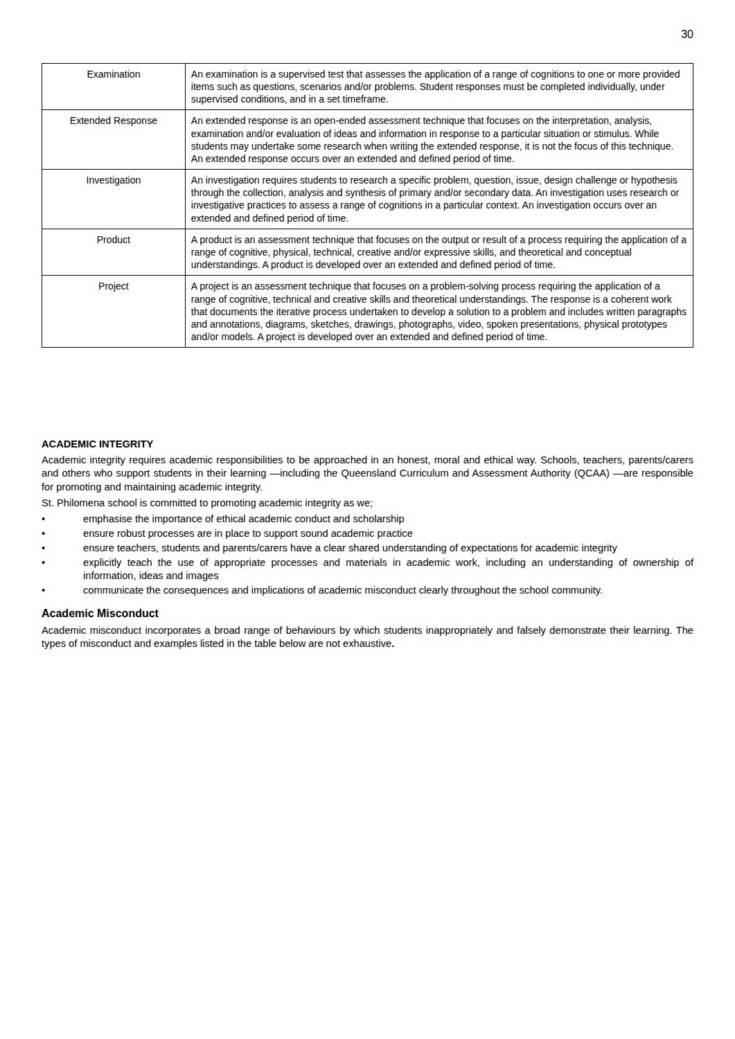30
| Examination | An examination is a supervised test that assesses the application of a range of cognitions to one or more provided items such as questions, scenarios and/or problems. Student responses must be completed individually, under supervised conditions, and in a set timeframe. |
| Extended Response | An extended response is an open-ended assessment technique that focuses on the interpretation, analysis, examination and/or evaluation of ideas and information in response to a particular situation or stimulus. While students may undertake some research when writing the extended response, it is not the focus of this technique. An extended response occurs over an extended and defined period of time. |
| Investigation | An investigation requires students to research a specific problem, question, issue, design challenge or hypothesis through the collection, analysis and synthesis of primary and/or secondary data. An investigation uses research or investigative practices to assess a range of cognitions in a particular context. An investigation occurs over an extended and defined period of time. |
| Product | A product is an assessment technique that focuses on the output or result of a process requiring the application of a range of cognitive, physical, technical, creative and/or expressive skills, and theoretical and conceptual understandings. A product is developed over an extended and defined period of time. |
| Project | A project is an assessment technique that focuses on a problem-solving process requiring the application of a range of cognitive, technical and creative skills and theoretical understandings. The response is a coherent work that documents the iterative process undertaken to develop a solution to a problem and includes written paragraphs and annotations, diagrams, sketches, drawings, photographs, video, spoken presentations, physical prototypes and/or models. A project is developed over an extended and defined period of time. |
ACADEMIC INTEGRITY
Academic integrity requires academic responsibilities to be approached in an honest, moral and ethical way. Schools, teachers, parents/carers and others who support students in their learning —including the Queensland Curriculum and Assessment Authority (QCAA) —are responsible for promoting and maintaining academic integrity.
St. Philomena school is committed to promoting academic integrity as we;
emphasise the importance of ethical academic conduct and scholarship
ensure robust processes are in place to support sound academic practice
ensure teachers, students and parents/carers have a clear shared understanding of expectations for academic integrity
explicitly teach the use of appropriate processes and materials in academic work, including an understanding of ownership of information, ideas and images
communicate the consequences and implications of academic misconduct clearly throughout the school community.
Academic Misconduct
Academic misconduct incorporates a broad range of behaviours by which students inappropriately and falsely demonstrate their learning. The types of misconduct and examples listed in the table below are not exhaustive.